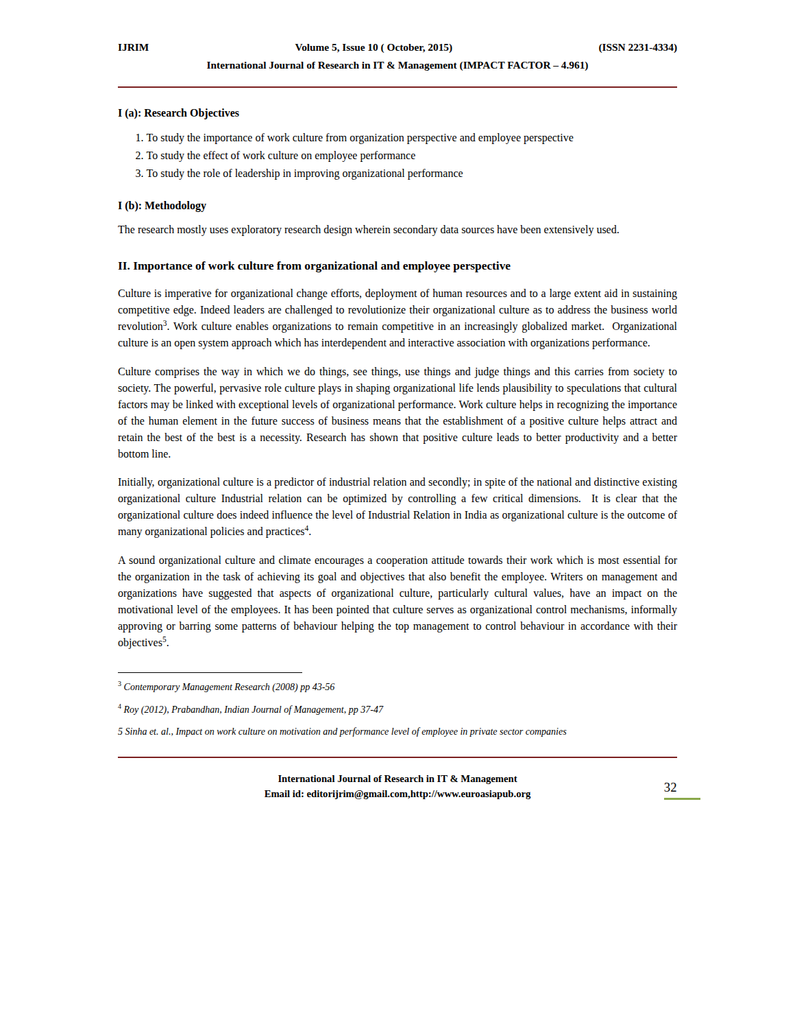IJRIM Volume 5, Issue 10 ( October, 2015) (ISSN 2231-4334)
International Journal of Research in IT & Management (IMPACT FACTOR – 4.961)
I (a): Research Objectives
To study the importance of work culture from organization perspective and employee perspective
To study the effect of work culture on employee performance
To study the role of leadership in improving organizational performance
I (b): Methodology
The research mostly uses exploratory research design wherein secondary data sources have been extensively used.
II. Importance of work culture from organizational and employee perspective
Culture is imperative for organizational change efforts, deployment of human resources and to a large extent aid in sustaining competitive edge. Indeed leaders are challenged to revolutionize their organizational culture as to address the business world revolution3. Work culture enables organizations to remain competitive in an increasingly globalized market. Organizational culture is an open system approach which has interdependent and interactive association with organizations performance.
Culture comprises the way in which we do things, see things, use things and judge things and this carries from society to society. The powerful, pervasive role culture plays in shaping organizational life lends plausibility to speculations that cultural factors may be linked with exceptional levels of organizational performance. Work culture helps in recognizing the importance of the human element in the future success of business means that the establishment of a positive culture helps attract and retain the best of the best is a necessity. Research has shown that positive culture leads to better productivity and a better bottom line.
Initially, organizational culture is a predictor of industrial relation and secondly; in spite of the national and distinctive existing organizational culture Industrial relation can be optimized by controlling a few critical dimensions. It is clear that the organizational culture does indeed influence the level of Industrial Relation in India as organizational culture is the outcome of many organizational policies and practices4.
A sound organizational culture and climate encourages a cooperation attitude towards their work which is most essential for the organization in the task of achieving its goal and objectives that also benefit the employee. Writers on management and organizations have suggested that aspects of organizational culture, particularly cultural values, have an impact on the motivational level of the employees. It has been pointed that culture serves as organizational control mechanisms, informally approving or barring some patterns of behaviour helping the top management to control behaviour in accordance with their objectives5.
3 Contemporary Management Research (2008) pp 43-56
4 Roy (2012), Prabandhan, Indian Journal of Management, pp 37-47
5 Sinha et. al., Impact on work culture on motivation and performance level of employee in private sector companies
International Journal of Research in IT & Management
Email id: editorijrim@gmail.com,http://www.euroasiapub.org
32